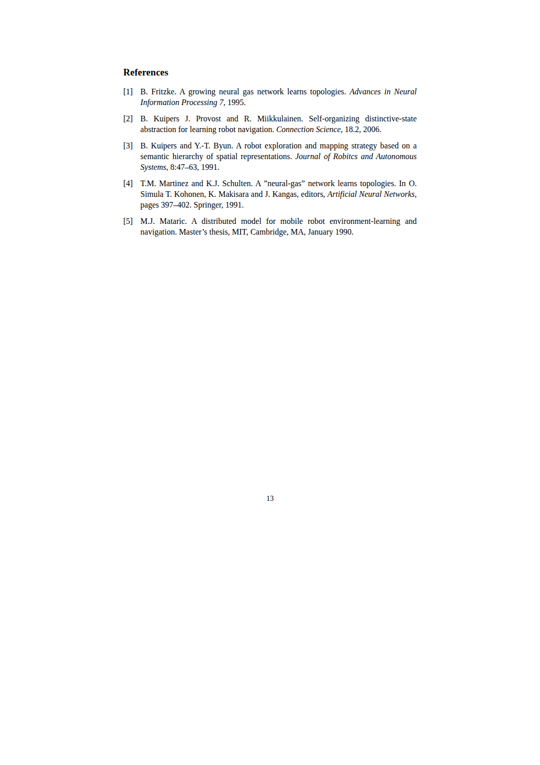References
[1] B. Fritzke. A growing neural gas network learns topologies. Advances in Neural Information Processing 7, 1995.
[2] B. Kuipers J. Provost and R. Miikkulainen. Self-organizing distinctive-state abstraction for learning robot navigation. Connection Science, 18.2, 2006.
[3] B. Kuipers and Y.-T. Byun. A robot exploration and mapping strategy based on a semantic hierarchy of spatial representations. Journal of Robitcs and Autonomous Systems, 8:47–63, 1991.
[4] T.M. Martinez and K.J. Schulten. A ”neural-gas” network learns topologies. In O. Simula T. Kohonen, K. Makisara and J. Kangas, editors, Artificial Neural Networks, pages 397–402. Springer, 1991.
[5] M.J. Mataric. A distributed model for mobile robot environment-learning and navigation. Master’s thesis, MIT, Cambridge, MA, January 1990.
13